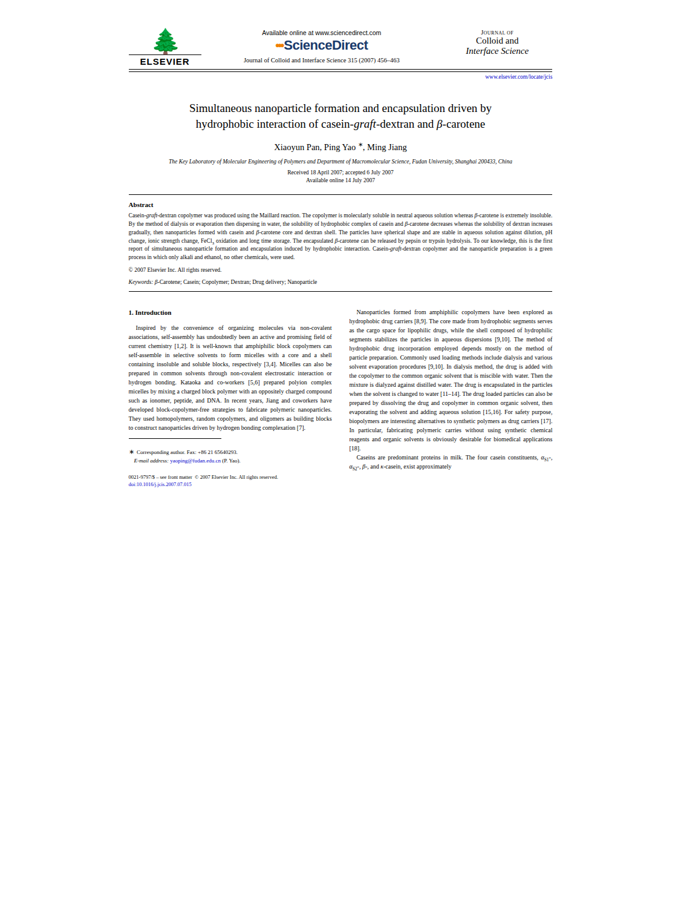🌲
ELSEVIER
Available online at www.sciencedirect.com
•••ScienceDirect
Journal of Colloid and Interface Science 315 (2007) 456–463
JOURNAL OF
Colloid and
Interface Science
www.elsevier.com/locate/jcis
Simultaneous nanoparticle formation and encapsulation driven by
hydrophobic interaction of casein-graft-dextran and β-carotene
Xiaoyun Pan, Ping Yao ∗, Ming Jiang
The Key Laboratory of Molecular Engineering of Polymers and Department of Macromolecular Science, Fudan University, Shanghai 200433, China
Received 18 April 2007; accepted 6 July 2007
Available online 14 July 2007
Abstract
Casein-graft-dextran copolymer was produced using the Maillard reaction. The copolymer is molecularly soluble in neutral aqueous solution whereas β-carotene is extremely insoluble. By the method of dialysis or evaporation then dispersing in water, the solubility of hydrophobic complex of casein and β-carotene decreases whereas the solubility of dextran increases gradually, then nanoparticles formed with casein and β-carotene core and dextran shell. The particles have spherical shape and are stable in aqueous solution against dilution, pH change, ionic strength change, FeCl3 oxidation and long time storage. The encapsulated β-carotene can be released by pepsin or trypsin hydrolysis. To our knowledge, this is the first report of simultaneous nanoparticle formation and encapsulation induced by hydrophobic interaction. Casein-graft-dextran copolymer and the nanoparticle preparation is a green process in which only alkali and ethanol, no other chemicals, were used.
© 2007 Elsevier Inc. All rights reserved.
Keywords: β-Carotene; Casein; Copolymer; Dextran; Drug delivery; Nanoparticle
1. Introduction
Inspired by the convenience of organizing molecules via non-covalent associations, self-assembly has undoubtedly been an active and promising field of current chemistry [1,2]. It is well-known that amphiphilic block copolymers can self-assemble in selective solvents to form micelles with a core and a shell containing insoluble and soluble blocks, respectively [3,4]. Micelles can also be prepared in common solvents through non-covalent electrostatic interaction or hydrogen bonding. Kataoka and co-workers [5,6] prepared polyion complex micelles by mixing a charged block polymer with an oppositely charged compound such as ionomer, peptide, and DNA. In recent years, Jiang and coworkers have developed block-copolymer-free strategies to fabricate polymeric nanoparticles. They used homopolymers, random copolymers, and oligomers as building blocks to construct nanoparticles driven by hydrogen bonding complexation [7].
∗ Corresponding author. Fax: +86 21 65640293.
E-mail address: yaoping@fudan.edu.cn (P. Yao).
0021-9797/$ – see front matter © 2007 Elsevier Inc. All rights reserved.
doi:10.1016/j.jcis.2007.07.015
Nanoparticles formed from amphiphilic copolymers have been explored as hydrophobic drug carriers [8,9]. The core made from hydrophobic segments serves as the cargo space for lipophilic drugs, while the shell composed of hydrophilic segments stabilizes the particles in aqueous dispersions [9,10]. The method of hydrophobic drug incorporation employed depends mostly on the method of particle preparation. Commonly used loading methods include dialysis and various solvent evaporation procedures [9,10]. In dialysis method, the drug is added with the copolymer to the common organic solvent that is miscible with water. Then the mixture is dialyzed against distilled water. The drug is encapsulated in the particles when the solvent is changed to water [11–14]. The drug loaded particles can also be prepared by dissolving the drug and copolymer in common organic solvent, then evaporating the solvent and adding aqueous solution [15,16]. For safety purpose, biopolymers are interesting alternatives to synthetic polymers as drug carriers [17]. In particular, fabricating polymeric carries without using synthetic chemical reagents and organic solvents is obviously desirable for biomedical applications [18].
Caseins are predominant proteins in milk. The four casein constituents, αS1-, αS2-, β-, and κ-casein, exist approximately